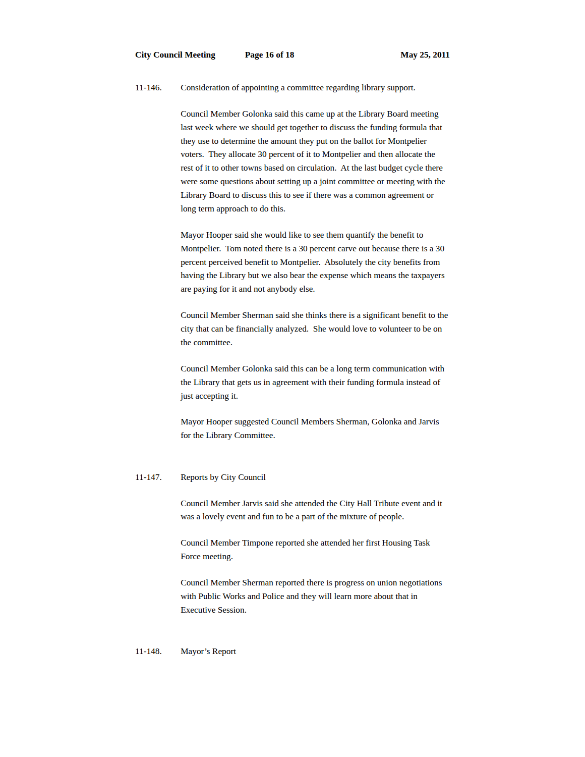City Council Meeting Page 16 of 18 May 25, 2011
11-146.
Consideration of appointing a committee regarding library support.
Council Member Golonka said this came up at the Library Board meeting last week where we should get together to discuss the funding formula that they use to determine the amount they put on the ballot for Montpelier voters. They allocate 30 percent of it to Montpelier and then allocate the rest of it to other towns based on circulation. At the last budget cycle there were some questions about setting up a joint committee or meeting with the Library Board to discuss this to see if there was a common agreement or long term approach to do this.
Mayor Hooper said she would like to see them quantify the benefit to Montpelier. Tom noted there is a 30 percent carve out because there is a 30 percent perceived benefit to Montpelier. Absolutely the city benefits from having the Library but we also bear the expense which means the taxpayers are paying for it and not anybody else.
Council Member Sherman said she thinks there is a significant benefit to the city that can be financially analyzed. She would love to volunteer to be on the committee.
Council Member Golonka said this can be a long term communication with the Library that gets us in agreement with their funding formula instead of just accepting it.
Mayor Hooper suggested Council Members Sherman, Golonka and Jarvis for the Library Committee.
11-147.
Reports by City Council
Council Member Jarvis said she attended the City Hall Tribute event and it was a lovely event and fun to be a part of the mixture of people.
Council Member Timpone reported she attended her first Housing Task Force meeting.
Council Member Sherman reported there is progress on union negotiations with Public Works and Police and they will learn more about that in Executive Session.
11-148.
Mayor’s Report